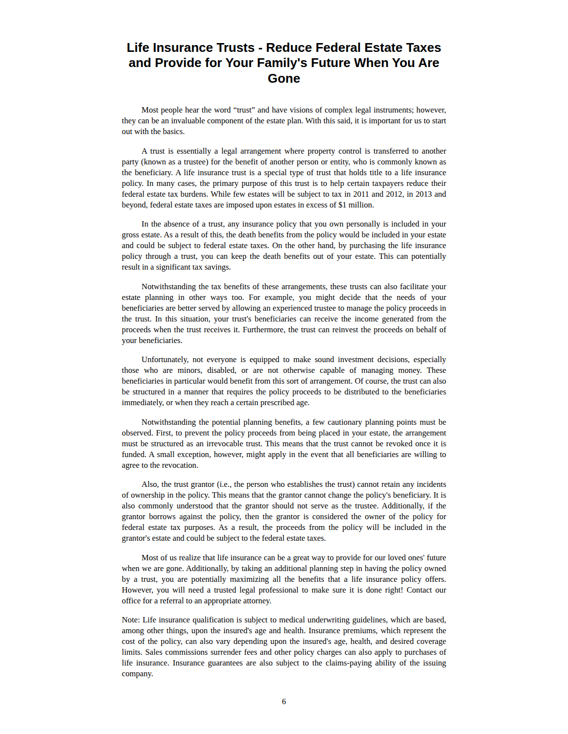Life Insurance Trusts - Reduce Federal Estate Taxes
and Provide for Your Family's Future When You Are Gone
Most people hear the word “trust” and have visions of complex legal instruments; however, they can be an invaluable component of the estate plan. With this said, it is important for us to start out with the basics.
A trust is essentially a legal arrangement where property control is transferred to another party (known as a trustee) for the benefit of another person or entity, who is commonly known as the beneficiary. A life insurance trust is a special type of trust that holds title to a life insurance policy. In many cases, the primary purpose of this trust is to help certain taxpayers reduce their federal estate tax burdens. While few estates will be subject to tax in 2011 and 2012, in 2013 and beyond, federal estate taxes are imposed upon estates in excess of $1 million.
In the absence of a trust, any insurance policy that you own personally is included in your gross estate. As a result of this, the death benefits from the policy would be included in your estate and could be subject to federal estate taxes. On the other hand, by purchasing the life insurance policy through a trust, you can keep the death benefits out of your estate. This can potentially result in a significant tax savings.
Notwithstanding the tax benefits of these arrangements, these trusts can also facilitate your estate planning in other ways too. For example, you might decide that the needs of your beneficiaries are better served by allowing an experienced trustee to manage the policy proceeds in the trust. In this situation, your trust's beneficiaries can receive the income generated from the proceeds when the trust receives it. Furthermore, the trust can reinvest the proceeds on behalf of your beneficiaries.
Unfortunately, not everyone is equipped to make sound investment decisions, especially those who are minors, disabled, or are not otherwise capable of managing money. These beneficiaries in particular would benefit from this sort of arrangement. Of course, the trust can also be structured in a manner that requires the policy proceeds to be distributed to the beneficiaries immediately, or when they reach a certain prescribed age.
Notwithstanding the potential planning benefits, a few cautionary planning points must be observed. First, to prevent the policy proceeds from being placed in your estate, the arrangement must be structured as an irrevocable trust. This means that the trust cannot be revoked once it is funded. A small exception, however, might apply in the event that all beneficiaries are willing to agree to the revocation.
Also, the trust grantor (i.e., the person who establishes the trust) cannot retain any incidents of ownership in the policy. This means that the grantor cannot change the policy's beneficiary. It is also commonly understood that the grantor should not serve as the trustee. Additionally, if the grantor borrows against the policy, then the grantor is considered the owner of the policy for federal estate tax purposes. As a result, the proceeds from the policy will be included in the grantor's estate and could be subject to the federal estate taxes.
Most of us realize that life insurance can be a great way to provide for our loved ones' future when we are gone. Additionally, by taking an additional planning step in having the policy owned by a trust, you are potentially maximizing all the benefits that a life insurance policy offers. However, you will need a trusted legal professional to make sure it is done right! Contact our office for a referral to an appropriate attorney.
Note: Life insurance qualification is subject to medical underwriting guidelines, which are based, among other things, upon the insured's age and health. Insurance premiums, which represent the cost of the policy, can also vary depending upon the insured's age, health, and desired coverage limits. Sales commissions surrender fees and other policy charges can also apply to purchases of life insurance. Insurance guarantees are also subject to the claims-paying ability of the issuing company.
6